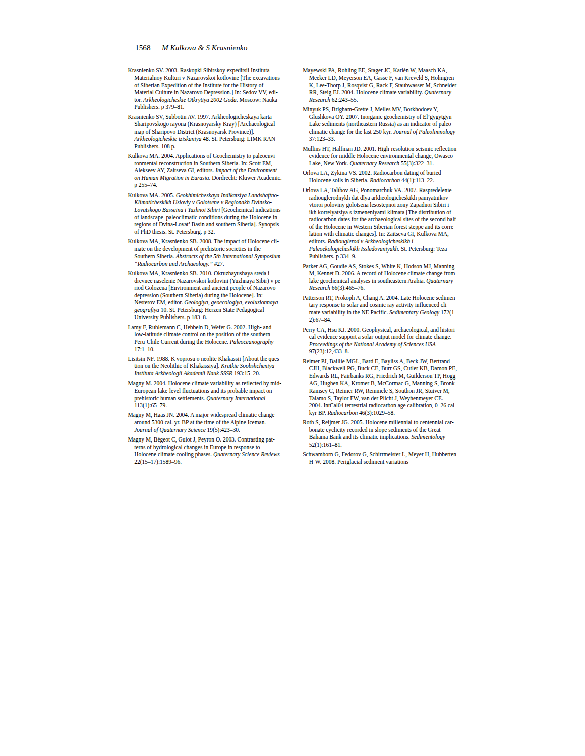1568 M Kulkova & S Krasnienko
Krasnienko SV. 2003. Raskopki Sibirskoy expeditsii Instituta Materialnoy Kulturi v Nazarovskoi kotlovine [The excavations of Siberian Expedition of the Institute for the History of Material Culture in Nazarovo Depression.] In: Sedov VV, editor. Arkheologicheskie Otkrytiya 2002 Goda. Moscow: Nauka Publishers. p 379–81.
Krasnienko SV, Subbotin AV. 1997. Arkheologicheskaya karta Sharipovskogo rayona (Krasnoyarsky Kray) [Archaeological map of Sharipovo District (Krasnoyarsk Province)]. Arkheologicheskie iziskaniya 48. St. Petersburg: LIMK RAN Publishers. 108 p.
Kulkova MA. 2004. Applications of Geochemistry to paleoenvironmental reconstruction in Southern Siberia. In: Scott EM, Alekseev AY, Zaitseva GI, editors. Impact of the Environment on Human Migration in Eurasia. Dordrecht: Kluwer Academic. p 255–74.
Kulkova MA. 2005. Geokhimicheskaya Indikatsiya Landshaftno-Klimaticheskikh Usloviy v Golotsene v Regionakh Dvinsko-Lovatskogo Basseina i Yuzhnoi Sibiri [Geochemical indications of landscape–paleoclimatic conditions during the Holocene in regions of Dvina-Lovat’ Basin and southern Siberia]. Synopsis of PhD thesis. St. Petersburg. p 32.
Kulkova MA, Krasnienko SB. 2008. The impact of Holocene climate on the development of prehistoric societies in the Southern Siberia. Abstracts of the 5th International Symposium “Radiocarbon and Archaeology.” #27.
Kulkova MA, Krasnienko SB. 2010. Okruzhayushaya sreda i drevnee naselenie Nazarovskoi kotlovini (Yuzhnaya Sibir) v period Golozena [Environment and ancient people of Nazarovo depression (Southern Siberia) during the Holocene]. In: Nesterov EM, editor. Geologiya, geoecologiya, evoluzionnaya geografiya 10. St. Petersburg: Herzen State Pedagogical University Publishers. p 183–8.
Lamy F, Ruhlemann C, Hebbeln D, Wefer G. 2002. High- and low-latitude climate control on the position of the southern Peru-Chile Current during the Holocene. Paleoceanography 17:1–10.
Lisitsin NF. 1988. K voprosu o neolite Khakassii [About the question on the Neolithic of Khakassiya]. Kratkie Soobshcheniya Instituta Arkheologii Akademii Nauk SSSR 193:15–20.
Magny M. 2004. Holocene climate variability as reflected by mid-European lake-level fluctuations and its probable impact on prehistoric human settlements. Quaternary International 113(1):65–79.
Magny M, Haas JN. 2004. A major widespread climatic change around 5300 cal. yr. BP at the time of the Alpine Iceman. Journal of Quaternary Science 19(5):423–30.
Magny M, Bégeot C, Guiot J, Peyron O. 2003. Contrasting patterns of hydrological changes in Europe in response to Holocene climate cooling phases. Quaternary Science Reviews 22(15–17):1589–96.
Mayewski PA, Rohling EE, Stager JC, Karlén W, Maasch KA, Meeker LD, Meyerson EA, Gasse F, van Kreveld S, Holmgren K, Lee-Thorp J, Rosqvist G, Rack F, Staubwasser M, Schneider RR, Steig EJ. 2004. Holocene climate variability. Quaternary Research 62:243–55.
Minyuk PS, Brigham-Grette J, Melles MV, Borkhodoev Y, Glushkova OY. 2007. Inorganic geochemistry of El’gygytgyn Lake sediments (northeastern Russia) as an indicator of paleoclimatic change for the last 250 kyr. Journal of Paleolimnology 37:123–33.
Mullins HT, Halfman JD. 2001. High-resolution seismic reflection evidence for middle Holocene environmental change, Owasco Lake, New York. Quaternary Research 55(3):322–31.
Orlova LA, Zykina VS. 2002. Radiocarbon dating of buried Holocene soils in Siberia. Radiocarbon 44(1):113–22.
Orlova LA, Talibov AG, Ponomarchuk VA. 2007. Raspredelenie radiouglerodnykh dat dlya arkheologicheskikh pamyatnikov vtoroi poloviny golotsena lesostepnoi zony Zapadnoi Sibiri i ikh korrelyatsiya s izmeneniyami klimata [The distribution of radiocarbon dates for the archaeological sites of the second half of the Holocene in Western Siberian forest steppe and its correlation with climatic changes]. In: Zaitseva GI, Kulkova MA, editors. Radiouglerod v Arkheologicheskikh i Paleoekologicheskikh Issledovaniyakh. St. Petersburg: Teza Publishers. p 334–9.
Parker AG, Goudie AS, Stokes S, White K, Hodson MJ, Manning M, Kennet D. 2006. A record of Holocene climate change from lake geochemical analyses in southeastern Arabia. Quaternary Research 66(3):465–76.
Patterson RT, Prokoph A, Chang A. 2004. Late Holocene sedimentary response to solar and cosmic ray activity influenced climate variability in the NE Pacific. Sedimentary Geology 172(1–2):67–84.
Perry CA, Hsu KJ. 2000. Geophysical, archaeological, and historical evidence support a solar-output model for climate change. Proceedings of the National Academy of Sciences USA 97(23):12,433–8.
Reimer PJ, Baillie MGL, Bard E, Bayliss A, Beck JW, Bertrand CJH, Blackwell PG, Buck CE, Burr GS, Cutler KB, Damon PE, Edwards RL, Fairbanks RG, Friedrich M, Guilderson TP, Hogg AG, Hughen KA, Kromer B, McCormac G, Manning S, Bronk Ramsey C, Reimer RW, Remmele S, Southon JR, Stuiver M, Talamo S, Taylor FW, van der Plicht J, Weyhenmeyer CE. 2004. IntCal04 terrestrial radiocarbon age calibration, 0–26 cal kyr BP. Radiocarbon 46(3):1029–58.
Roth S, Reijmer JG. 2005. Holocene millennial to centennial carbonate cyclicity recorded in slope sediments of the Great Bahama Bank and its climatic implications. Sedimentology 52(1):161–81.
Schwamborn G, Fedorov G, Schirrmeister L, Meyer H, Hubberten H-W. 2008. Periglacial sediment variations